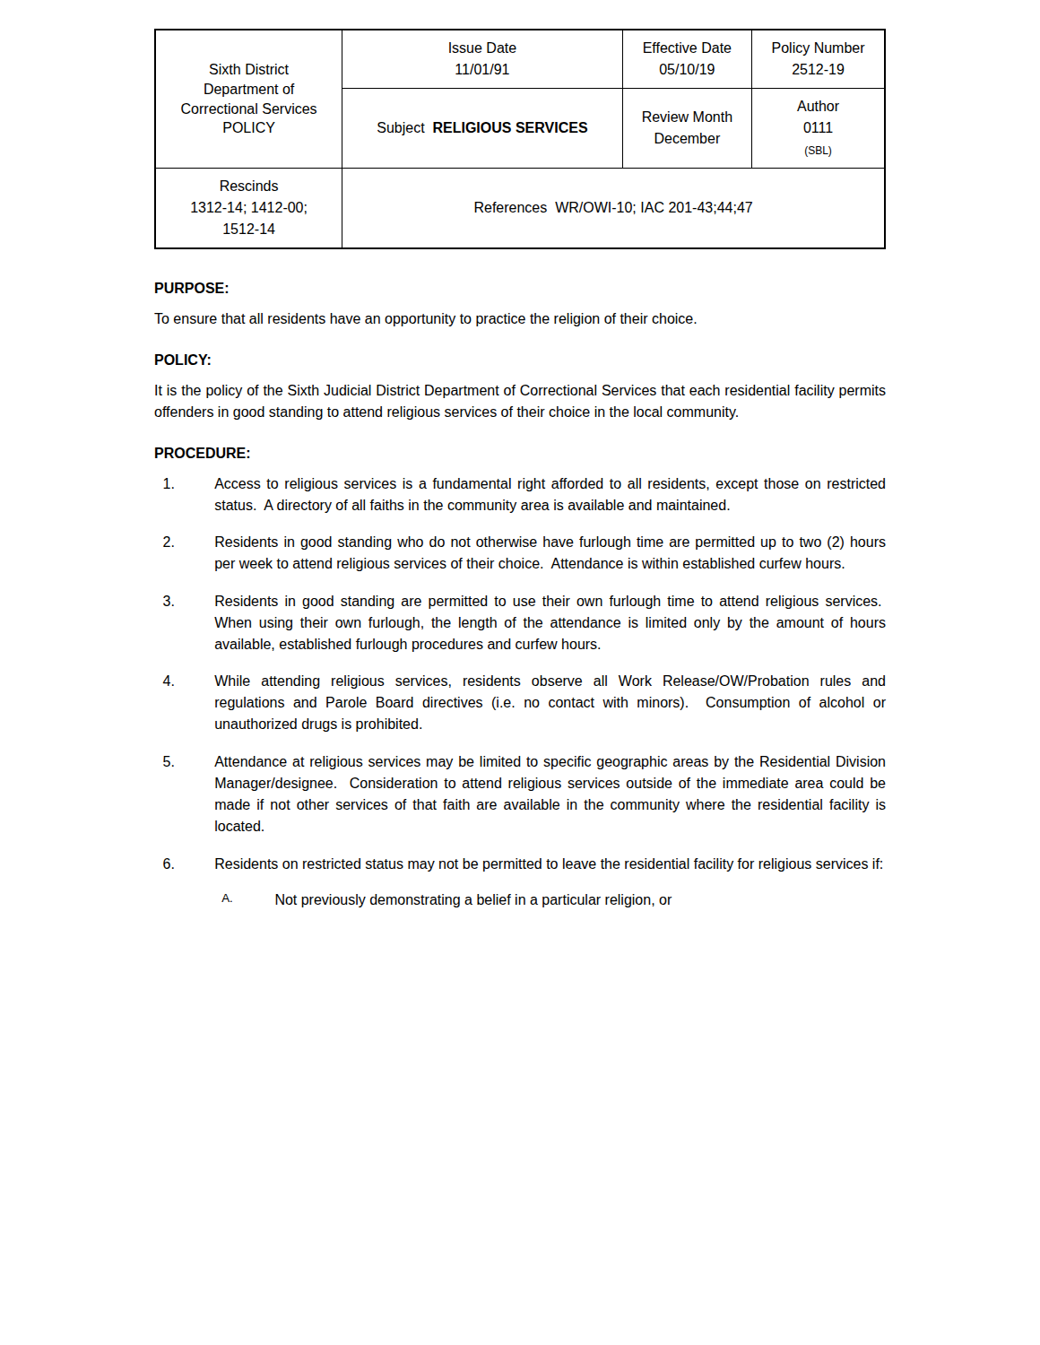| Sixth District Department of Correctional Services POLICY | Issue Date 11/01/91 | Effective Date 05/10/19 | Policy Number 2512-19 |
| Subject RELIGIOUS SERVICES | Review Month December | Author 0111 (SBL) |
| Rescinds 1312-14; 1412-00; 1512-14 | References WR/OWI-10; IAC 201-43;44;47 |
PURPOSE:
To ensure that all residents have an opportunity to practice the religion of their choice.
POLICY:
It is the policy of the Sixth Judicial District Department of Correctional Services that each residential facility permits offenders in good standing to attend religious services of their choice in the local community.
PROCEDURE:
Access to religious services is a fundamental right afforded to all residents, except those on restricted status. A directory of all faiths in the community area is available and maintained.
Residents in good standing who do not otherwise have furlough time are permitted up to two (2) hours per week to attend religious services of their choice. Attendance is within established curfew hours.
Residents in good standing are permitted to use their own furlough time to attend religious services. When using their own furlough, the length of the attendance is limited only by the amount of hours available, established furlough procedures and curfew hours.
While attending religious services, residents observe all Work Release/OW/Probation rules and regulations and Parole Board directives (i.e. no contact with minors). Consumption of alcohol or unauthorized drugs is prohibited.
Attendance at religious services may be limited to specific geographic areas by the Residential Division Manager/designee. Consideration to attend religious services outside of the immediate area could be made if not other services of that faith are available in the community where the residential facility is located.
Residents on restricted status may not be permitted to leave the residential facility for religious services if:
Not previously demonstrating a belief in a particular religion, or